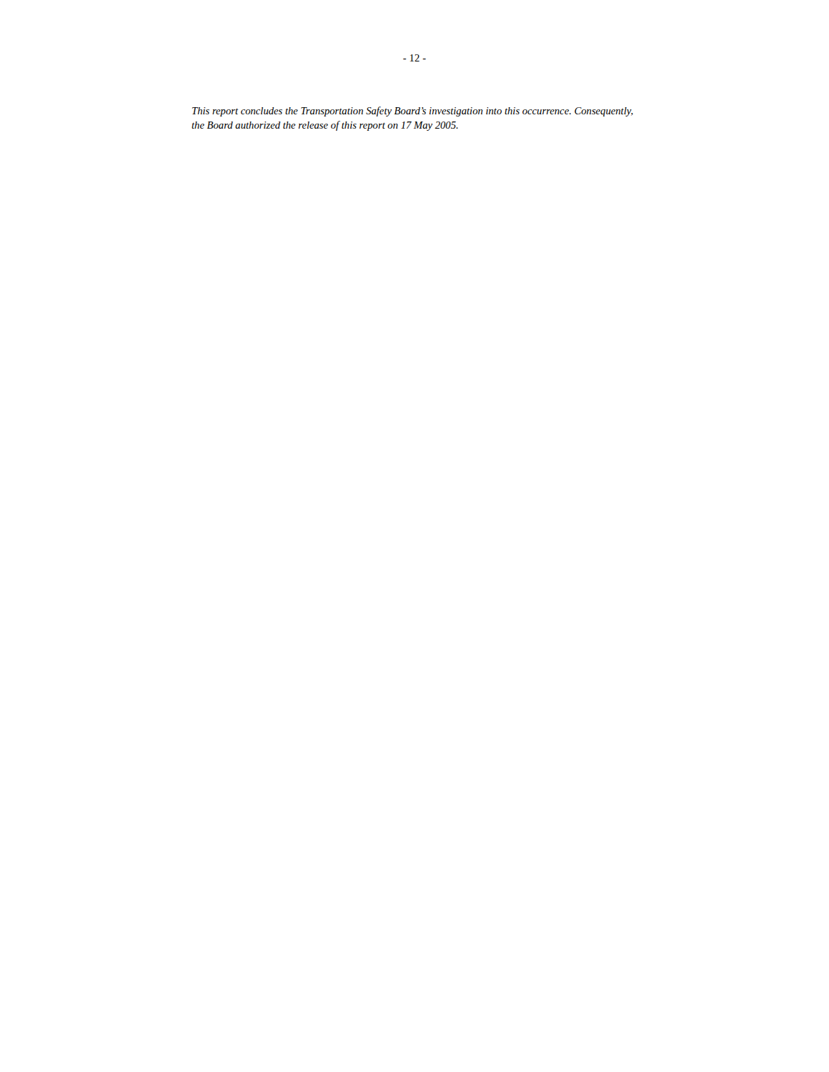- 12 -
This report concludes the Transportation Safety Board’s investigation into this occurrence. Consequently, the Board authorized the release of this report on 17 May 2005.